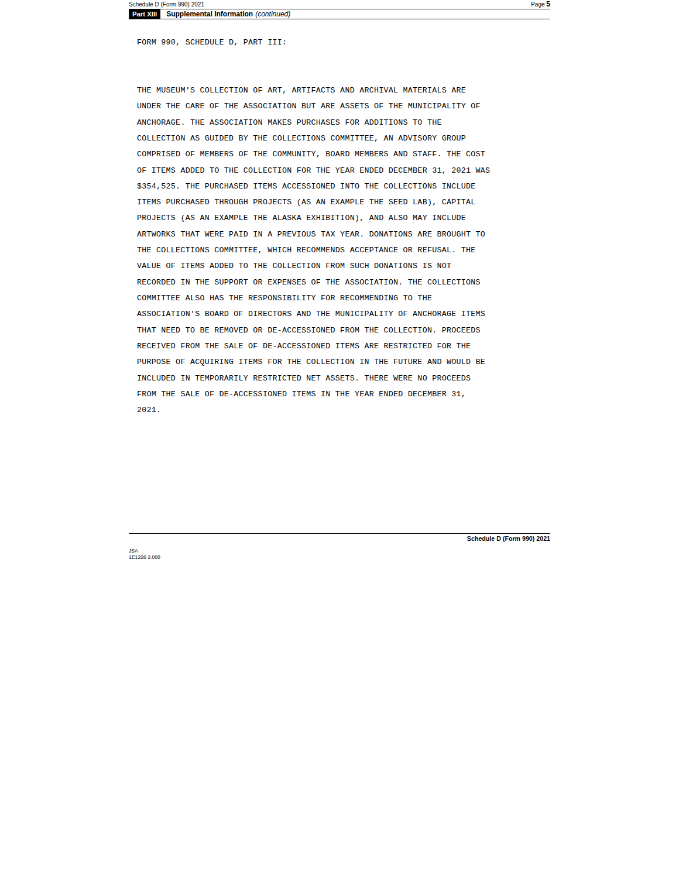Schedule D (Form 990) 2021 Page 5
Part XIII
Supplemental Information (continued)
FORM 990, SCHEDULE D, PART III:
THE MUSEUM'S COLLECTION OF ART, ARTIFACTS AND ARCHIVAL MATERIALS ARE
UNDER THE CARE OF THE ASSOCIATION BUT ARE ASSETS OF THE MUNICIPALITY OF
ANCHORAGE. THE ASSOCIATION MAKES PURCHASES FOR ADDITIONS TO THE
COLLECTION AS GUIDED BY THE COLLECTIONS COMMITTEE, AN ADVISORY GROUP
COMPRISED OF MEMBERS OF THE COMMUNITY, BOARD MEMBERS AND STAFF. THE COST
OF ITEMS ADDED TO THE COLLECTION FOR THE YEAR ENDED DECEMBER 31, 2021 WAS
$354,525. THE PURCHASED ITEMS ACCESSIONED INTO THE COLLECTIONS INCLUDE
ITEMS PURCHASED THROUGH PROJECTS (AS AN EXAMPLE THE SEED LAB), CAPITAL
PROJECTS (AS AN EXAMPLE THE ALASKA EXHIBITION), AND ALSO MAY INCLUDE
ARTWORKS THAT WERE PAID IN A PREVIOUS TAX YEAR. DONATIONS ARE BROUGHT TO
THE COLLECTIONS COMMITTEE, WHICH RECOMMENDS ACCEPTANCE OR REFUSAL. THE
VALUE OF ITEMS ADDED TO THE COLLECTION FROM SUCH DONATIONS IS NOT
RECORDED IN THE SUPPORT OR EXPENSES OF THE ASSOCIATION. THE COLLECTIONS
COMMITTEE ALSO HAS THE RESPONSIBILITY FOR RECOMMENDING TO THE
ASSOCIATION'S BOARD OF DIRECTORS AND THE MUNICIPALITY OF ANCHORAGE ITEMS
THAT NEED TO BE REMOVED OR DE-ACCESSIONED FROM THE COLLECTION. PROCEEDS
RECEIVED FROM THE SALE OF DE-ACCESSIONED ITEMS ARE RESTRICTED FOR THE
PURPOSE OF ACQUIRING ITEMS FOR THE COLLECTION IN THE FUTURE AND WOULD BE
INCLUDED IN TEMPORARILY RESTRICTED NET ASSETS. THERE WERE NO PROCEEDS
FROM THE SALE OF DE-ACCESSIONED ITEMS IN THE YEAR ENDED DECEMBER 31,
2021.
Schedule D (Form 990) 2021
JSA
1E1226 2.000